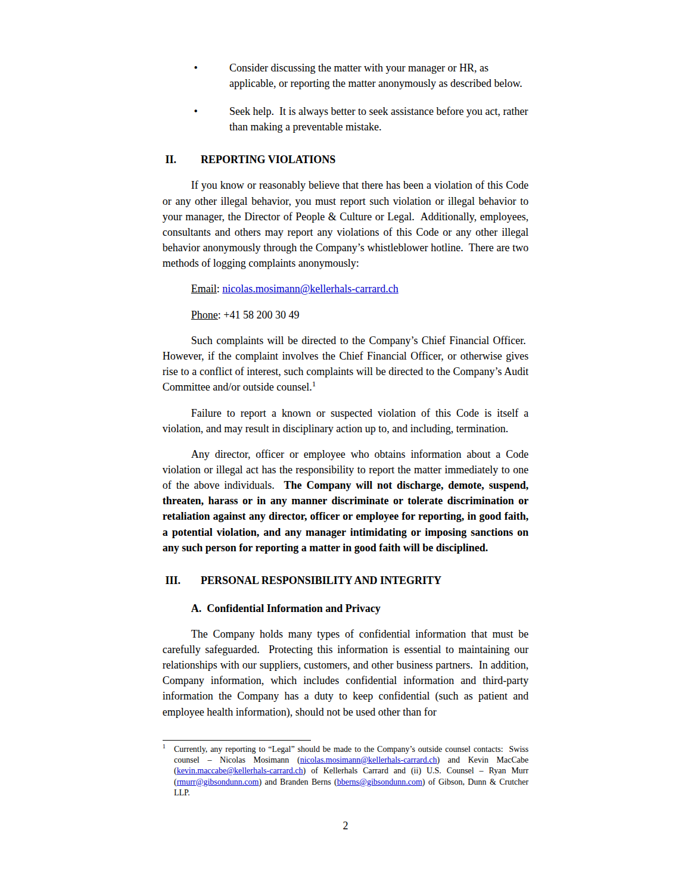•
Consider discussing the matter with your manager or HR, as applicable, or reporting the matter anonymously as described below.
•
Seek help. It is always better to seek assistance before you act, rather than making a preventable mistake.
II. REPORTING VIOLATIONS
If you know or reasonably believe that there has been a violation of this Code or any other illegal behavior, you must report such violation or illegal behavior to your manager, the Director of People & Culture or Legal. Additionally, employees, consultants and others may report any violations of this Code or any other illegal behavior anonymously through the Company’s whistleblower hotline. There are two methods of logging complaints anonymously:
Email: nicolas.mosimann@kellerhals-carrard.ch
Phone: +41 58 200 30 49
Such complaints will be directed to the Company’s Chief Financial Officer. However, if the complaint involves the Chief Financial Officer, or otherwise gives rise to a conflict of interest, such complaints will be directed to the Company’s Audit Committee and/or outside counsel.1
Failure to report a known or suspected violation of this Code is itself a violation, and may result in disciplinary action up to, and including, termination.
Any director, officer or employee who obtains information about a Code violation or illegal act has the responsibility to report the matter immediately to one of the above individuals. The Company will not discharge, demote, suspend, threaten, harass or in any manner discriminate or tolerate discrimination or retaliation against any director, officer or employee for reporting, in good faith, a potential violation, and any manager intimidating or imposing sanctions on any such person for reporting a matter in good faith will be disciplined.
III. PERSONAL RESPONSIBILITY AND INTEGRITY
A. Confidential Information and Privacy
The Company holds many types of confidential information that must be carefully safeguarded. Protecting this information is essential to maintaining our relationships with our suppliers, customers, and other business partners. In addition, Company information, which includes confidential information and third-party information the Company has a duty to keep confidential (such as patient and employee health information), should not be used other than for
1
Currently, any reporting to “Legal” should be made to the Company’s outside counsel contacts: Swiss counsel – Nicolas Mosimann (nicolas.mosimann@kellerhals-carrard.ch) and Kevin MacCabe (kevin.maccabe@kellerhals-carrard.ch) of Kellerhals Carrard and (ii) U.S. Counsel – Ryan Murr (rmurr@gibsondunn.com) and Branden Berns (bberns@gibsondunn.com) of Gibson, Dunn & Crutcher LLP.
2